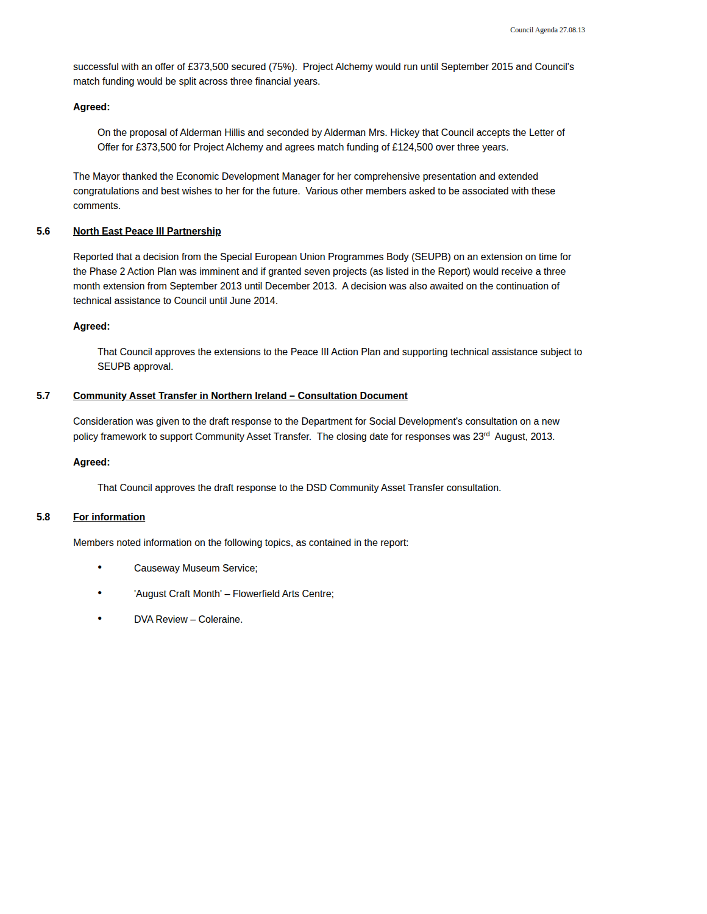Council Agenda 27.08.13
successful with an offer of £373,500 secured (75%). Project Alchemy would run until September 2015 and Council's match funding would be split across three financial years.
Agreed:
On the proposal of Alderman Hillis and seconded by Alderman Mrs. Hickey that Council accepts the Letter of Offer for £373,500 for Project Alchemy and agrees match funding of £124,500 over three years.
The Mayor thanked the Economic Development Manager for her comprehensive presentation and extended congratulations and best wishes to her for the future. Various other members asked to be associated with these comments.
5.6 North East Peace III Partnership
Reported that a decision from the Special European Union Programmes Body (SEUPB) on an extension on time for the Phase 2 Action Plan was imminent and if granted seven projects (as listed in the Report) would receive a three month extension from September 2013 until December 2013. A decision was also awaited on the continuation of technical assistance to Council until June 2014.
Agreed:
That Council approves the extensions to the Peace III Action Plan and supporting technical assistance subject to SEUPB approval.
5.7 Community Asset Transfer in Northern Ireland – Consultation Document
Consideration was given to the draft response to the Department for Social Development's consultation on a new policy framework to support Community Asset Transfer. The closing date for responses was 23rd August, 2013.
Agreed:
That Council approves the draft response to the DSD Community Asset Transfer consultation.
5.8 For information
Members noted information on the following topics, as contained in the report:
Causeway Museum Service;
'August Craft Month' – Flowerfield Arts Centre;
DVA Review – Coleraine.